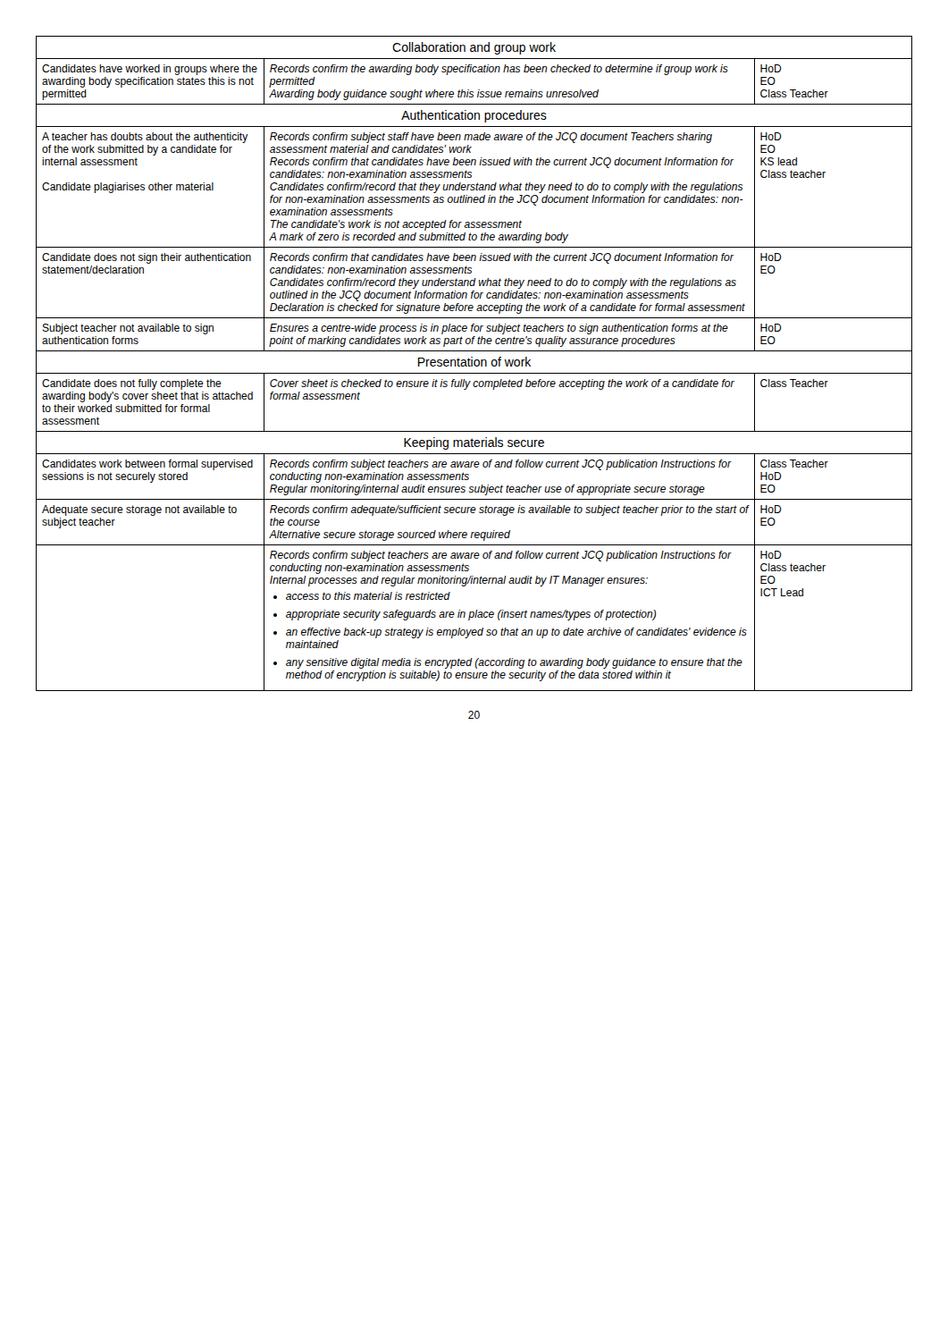| Collaboration and group work |
| Candidates have worked in groups where the awarding body specification states this is not permitted | Records confirm the awarding body specification has been checked to determine if group work is permitted Awarding body guidance sought where this issue remains unresolved | HoD EO Class Teacher |
| Authentication procedures |
| A teacher has doubts about the authenticity of the work submitted by a candidate for internal assessment Candidate plagiarises other material | Records confirm subject staff have been made aware of the JCQ document Teachers sharing assessment material and candidates' work Records confirm that candidates have been issued with the current JCQ document Information for candidates: non-examination assessments Candidates confirm/record that they understand what they need to do to comply with the regulations for non-examination assessments as outlined in the JCQ document Information for candidates: non-examination assessments The candidate's work is not accepted for assessment A mark of zero is recorded and submitted to the awarding body | HoD EO KS lead Class teacher |
| Candidate does not sign their authentication statement/declaration | Records confirm that candidates have been issued with the current JCQ document Information for candidates: non-examination assessments Candidates confirm/record they understand what they need to do to comply with the regulations as outlined in the JCQ document Information for candidates: non-examination assessments Declaration is checked for signature before accepting the work of a candidate for formal assessment | HoD EO |
| Subject teacher not available to sign authentication forms | Ensures a centre-wide process is in place for subject teachers to sign authentication forms at the point of marking candidates work as part of the centre's quality assurance procedures | HoD EO |
| Presentation of work |
| Candidate does not fully complete the awarding body's cover sheet that is attached to their worked submitted for formal assessment | Cover sheet is checked to ensure it is fully completed before accepting the work of a candidate for formal assessment | Class Teacher |
| Keeping materials secure |
| Candidates work between formal supervised sessions is not securely stored | Records confirm subject teachers are aware of and follow current JCQ publication Instructions for conducting non-examination assessments Regular monitoring/internal audit ensures subject teacher use of appropriate secure storage | Class Teacher HoD EO |
| Adequate secure storage not available to subject teacher | Records confirm adequate/sufficient secure storage is available to subject teacher prior to the start of the course Alternative secure storage sourced where required | HoD EO |
| | / Records confirm subject teachers are aware of and follow current JCQ publication Instructions for conducting non-examination assessments Internal processes and regular monitoring/internal audit by IT Manager ensures: access to this material is restricted appropriate security safeguards are in place (insert names/types of protection) an effective back-up strategy is employed so that an up to date archive of candidates' evidence is maintained any sensitive digital media is encrypted (according to awarding body guidance to ensure that the method of encryption is suitable) to ensure the security of the data stored within it / | / HoD Class teacher EO ICT Lead / / |
20